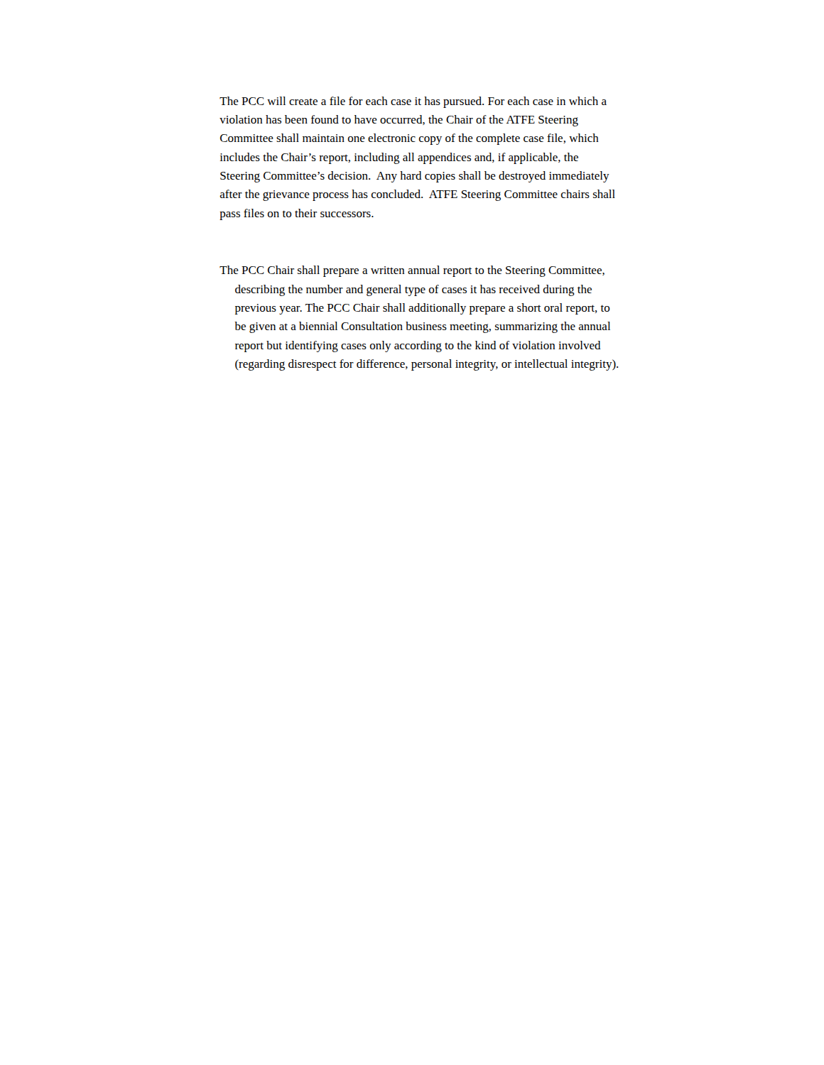The PCC will create a file for each case it has pursued. For each case in which a violation has been found to have occurred, the Chair of the ATFE Steering Committee shall maintain one electronic copy of the complete case file, which includes the Chair’s report, including all appendices and, if applicable, the Steering Committee’s decision. Any hard copies shall be destroyed immediately after the grievance process has concluded. ATFE Steering Committee chairs shall pass files on to their successors.
The PCC Chair shall prepare a written annual report to the Steering Committee, describing the number and general type of cases it has received during the previous year. The PCC Chair shall additionally prepare a short oral report, to be given at a biennial Consultation business meeting, summarizing the annual report but identifying cases only according to the kind of violation involved (regarding disrespect for difference, personal integrity, or intellectual integrity).